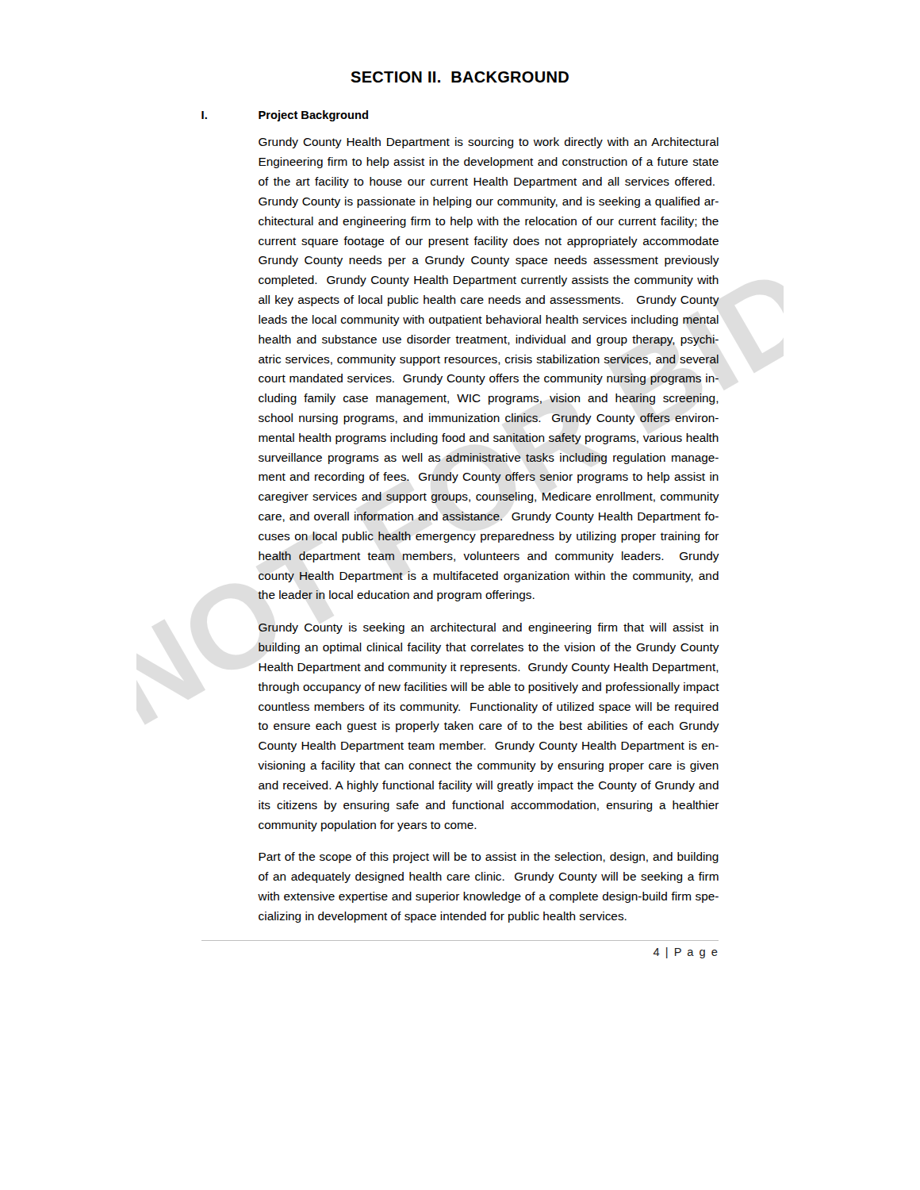NOT FOR BID
SECTION II. BACKGROUND
I.
Project Background
Grundy County Health Department is sourcing to work directly with an Architectural Engineering firm to help assist in the development and construction of a future state of the art facility to house our current Health Department and all services offered. Grundy County is passionate in helping our community, and is seeking a qualified architectural and engineering firm to help with the relocation of our current facility; the current square footage of our present facility does not appropriately accommodate Grundy County needs per a Grundy County space needs assessment previously completed. Grundy County Health Department currently assists the community with all key aspects of local public health care needs and assessments. Grundy County leads the local community with outpatient behavioral health services including mental health and substance use disorder treatment, individual and group therapy, psychiatric services, community support resources, crisis stabilization services, and several court mandated services. Grundy County offers the community nursing programs including family case management, WIC programs, vision and hearing screening, school nursing programs, and immunization clinics. Grundy County offers environmental health programs including food and sanitation safety programs, various health surveillance programs as well as administrative tasks including regulation management and recording of fees. Grundy County offers senior programs to help assist in caregiver services and support groups, counseling, Medicare enrollment, community care, and overall information and assistance. Grundy County Health Department focuses on local public health emergency preparedness by utilizing proper training for health department team members, volunteers and community leaders. Grundy county Health Department is a multifaceted organization within the community, and the leader in local education and program offerings.
Grundy County is seeking an architectural and engineering firm that will assist in building an optimal clinical facility that correlates to the vision of the Grundy County Health Department and community it represents. Grundy County Health Department, through occupancy of new facilities will be able to positively and professionally impact countless members of its community. Functionality of utilized space will be required to ensure each guest is properly taken care of to the best abilities of each Grundy County Health Department team member. Grundy County Health Department is envisioning a facility that can connect the community by ensuring proper care is given and received. A highly functional facility will greatly impact the County of Grundy and its citizens by ensuring safe and functional accommodation, ensuring a healthier community population for years to come.
Part of the scope of this project will be to assist in the selection, design, and building of an adequately designed health care clinic. Grundy County will be seeking a firm with extensive expertise and superior knowledge of a complete design-build firm specializing in development of space intended for public health services.
4 | P a g e